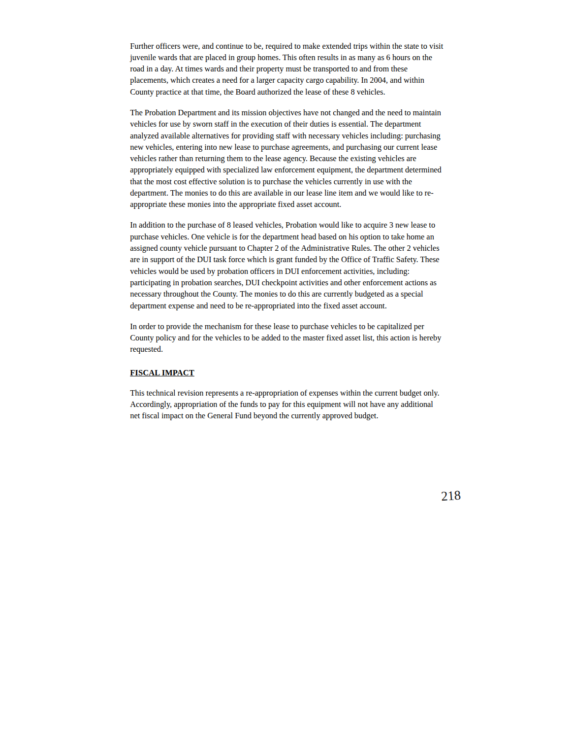Further officers were, and continue to be, required to make extended trips within the state to visit juvenile wards that are placed in group homes. This often results in as many as 6 hours on the road in a day. At times wards and their property must be transported to and from these placements, which creates a need for a larger capacity cargo capability. In 2004, and within County practice at that time, the Board authorized the lease of these 8 vehicles.
The Probation Department and its mission objectives have not changed and the need to maintain vehicles for use by sworn staff in the execution of their duties is essential. The department analyzed available alternatives for providing staff with necessary vehicles including: purchasing new vehicles, entering into new lease to purchase agreements, and purchasing our current lease vehicles rather than returning them to the lease agency. Because the existing vehicles are appropriately equipped with specialized law enforcement equipment, the department determined that the most cost effective solution is to purchase the vehicles currently in use with the department. The monies to do this are available in our lease line item and we would like to re-appropriate these monies into the appropriate fixed asset account.
In addition to the purchase of 8 leased vehicles, Probation would like to acquire 3 new lease to purchase vehicles. One vehicle is for the department head based on his option to take home an assigned county vehicle pursuant to Chapter 2 of the Administrative Rules. The other 2 vehicles are in support of the DUI task force which is grant funded by the Office of Traffic Safety. These vehicles would be used by probation officers in DUI enforcement activities, including: participating in probation searches, DUI checkpoint activities and other enforcement actions as necessary throughout the County. The monies to do this are currently budgeted as a special department expense and need to be re-appropriated into the fixed asset account.
In order to provide the mechanism for these lease to purchase vehicles to be capitalized per County policy and for the vehicles to be added to the master fixed asset list, this action is hereby requested.
FISCAL IMPACT
This technical revision represents a re-appropriation of expenses within the current budget only. Accordingly, appropriation of the funds to pay for this equipment will not have any additional net fiscal impact on the General Fund beyond the currently approved budget.
218